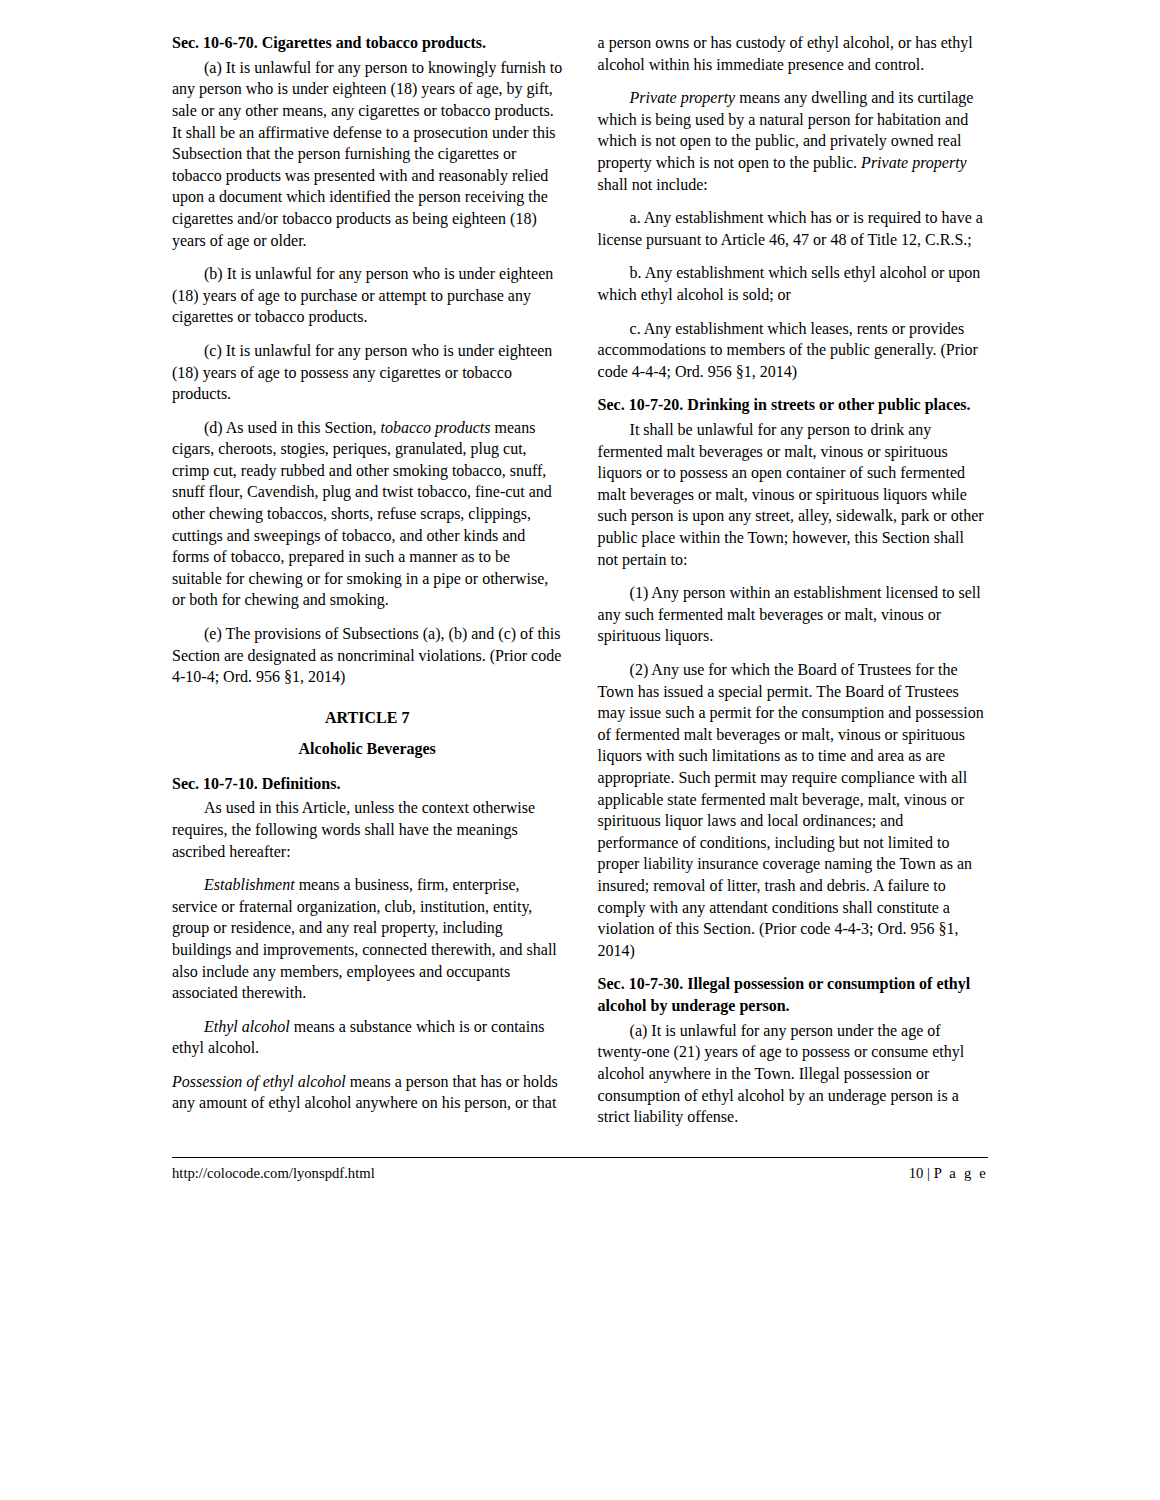Sec. 10-6-70. Cigarettes and tobacco products.
(a) It is unlawful for any person to knowingly furnish to any person who is under eighteen (18) years of age, by gift, sale or any other means, any cigarettes or tobacco products. It shall be an affirmative defense to a prosecution under this Subsection that the person furnishing the cigarettes or tobacco products was presented with and reasonably relied upon a document which identified the person receiving the cigarettes and/or tobacco products as being eighteen (18) years of age or older.
(b) It is unlawful for any person who is under eighteen (18) years of age to purchase or attempt to purchase any cigarettes or tobacco products.
(c) It is unlawful for any person who is under eighteen (18) years of age to possess any cigarettes or tobacco products.
(d) As used in this Section, tobacco products means cigars, cheroots, stogies, periques, granulated, plug cut, crimp cut, ready rubbed and other smoking tobacco, snuff, snuff flour, Cavendish, plug and twist tobacco, fine-cut and other chewing tobaccos, shorts, refuse scraps, clippings, cuttings and sweepings of tobacco, and other kinds and forms of tobacco, prepared in such a manner as to be suitable for chewing or for smoking in a pipe or otherwise, or both for chewing and smoking.
(e) The provisions of Subsections (a), (b) and (c) of this Section are designated as noncriminal violations. (Prior code 4-10-4; Ord. 956 §1, 2014)
ARTICLE 7
Alcoholic Beverages
Sec. 10-7-10. Definitions.
As used in this Article, unless the context otherwise requires, the following words shall have the meanings ascribed hereafter:
Establishment means a business, firm, enterprise, service or fraternal organization, club, institution, entity, group or residence, and any real property, including buildings and improvements, connected therewith, and shall also include any members, employees and occupants associated therewith.
Ethyl alcohol means a substance which is or contains ethyl alcohol.
Possession of ethyl alcohol means a person that has or holds any amount of ethyl alcohol anywhere on his person, or that a person owns or has custody of ethyl alcohol, or has ethyl alcohol within his immediate presence and control.
Private property means any dwelling and its curtilage which is being used by a natural person for habitation and which is not open to the public, and privately owned real property which is not open to the public. Private property shall not include:
a. Any establishment which has or is required to have a license pursuant to Article 46, 47 or 48 of Title 12, C.R.S.;
b. Any establishment which sells ethyl alcohol or upon which ethyl alcohol is sold; or
c. Any establishment which leases, rents or provides accommodations to members of the public generally. (Prior code 4-4-4; Ord. 956 §1, 2014)
Sec. 10-7-20. Drinking in streets or other public places.
It shall be unlawful for any person to drink any fermented malt beverages or malt, vinous or spirituous liquors or to possess an open container of such fermented malt beverages or malt, vinous or spirituous liquors while such person is upon any street, alley, sidewalk, park or other public place within the Town; however, this Section shall not pertain to:
(1) Any person within an establishment licensed to sell any such fermented malt beverages or malt, vinous or spirituous liquors.
(2) Any use for which the Board of Trustees for the Town has issued a special permit. The Board of Trustees may issue such a permit for the consumption and possession of fermented malt beverages or malt, vinous or spirituous liquors with such limitations as to time and area as are appropriate. Such permit may require compliance with all applicable state fermented malt beverage, malt, vinous or spirituous liquor laws and local ordinances; and performance of conditions, including but not limited to proper liability insurance coverage naming the Town as an insured; removal of litter, trash and debris. A failure to comply with any attendant conditions shall constitute a violation of this Section. (Prior code 4-4-3; Ord. 956 §1, 2014)
Sec. 10-7-30. Illegal possession or consumption of ethyl alcohol by underage person.
(a) It is unlawful for any person under the age of twenty-one (21) years of age to possess or consume ethyl alcohol anywhere in the Town. Illegal possession or consumption of ethyl alcohol by an underage person is a strict liability offense.
http://colocode.com/lyonspdf.html
10 | P a g e